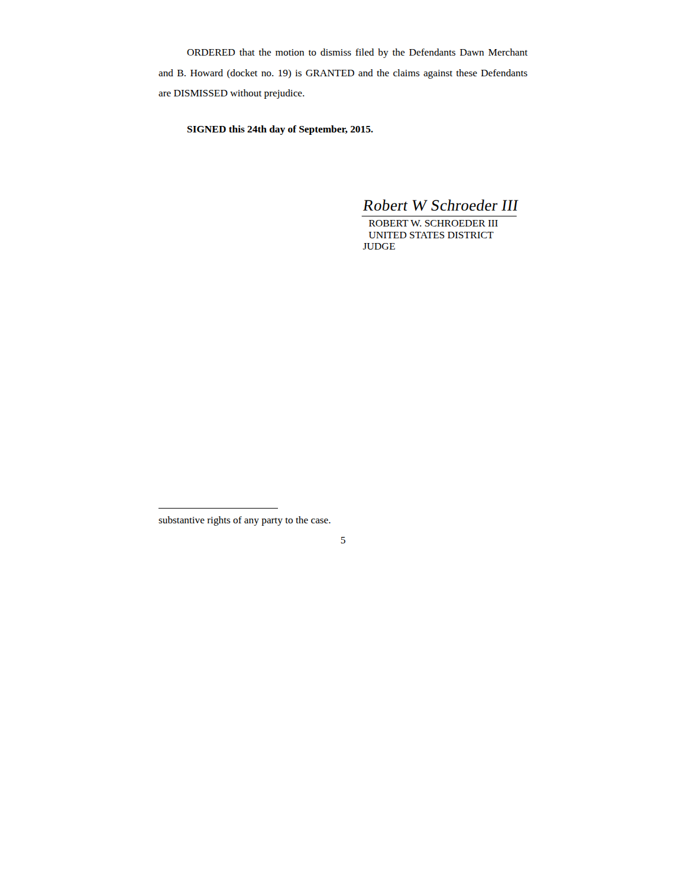ORDERED that the motion to dismiss filed by the Defendants Dawn Merchant and B. Howard (docket no. 19) is GRANTED and the claims against these Defendants are DISMISSED without prejudice.
SIGNED this 24th day of September, 2015.
Robert W Schroeder III
ROBERT W. SCHROEDER III
UNITED STATES DISTRICT JUDGE
substantive rights of any party to the case.
5